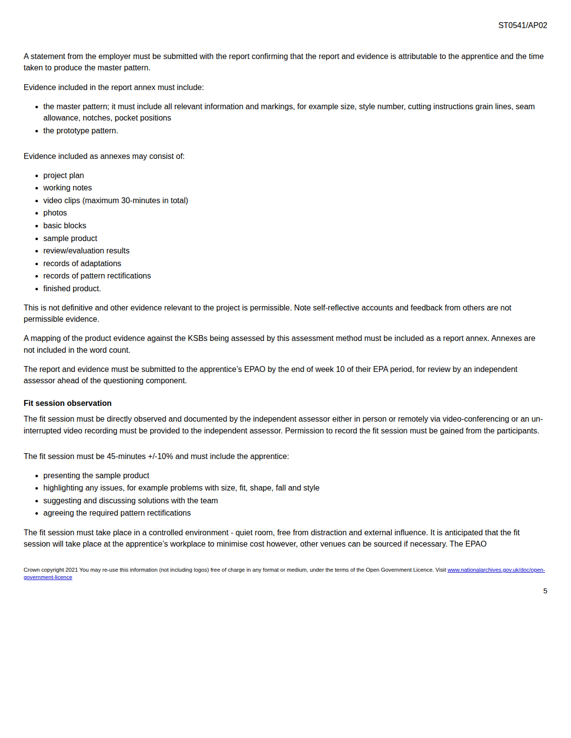ST0541/AP02
A statement from the employer must be submitted with the report confirming that the report and evidence is attributable to the apprentice and the time taken to produce the master pattern.
Evidence included in the report annex must include:
the master pattern; it must include all relevant information and markings, for example size, style number, cutting instructions grain lines, seam allowance, notches, pocket positions
the prototype pattern.
Evidence included as annexes may consist of:
project plan
working notes
video clips (maximum 30-minutes in total)
photos
basic blocks
sample product
review/evaluation results
records of adaptations
records of pattern rectifications
finished product.
This is not definitive and other evidence relevant to the project is permissible. Note self-reflective accounts and feedback from others are not permissible evidence.
A mapping of the product evidence against the KSBs being assessed by this assessment method must be included as a report annex. Annexes are not included in the word count.
The report and evidence must be submitted to the apprentice’s EPAO by the end of week 10 of their EPA period, for review by an independent assessor ahead of the questioning component.
Fit session observation
The fit session must be directly observed and documented by the independent assessor either in person or remotely via video-conferencing or an un-interrupted video recording must be provided to the independent assessor. Permission to record the fit session must be gained from the participants.
The fit session must be 45-minutes +/-10% and must include the apprentice:
presenting the sample product
highlighting any issues, for example problems with size, fit, shape, fall and style
suggesting and discussing solutions with the team
agreeing the required pattern rectifications
The fit session must take place in a controlled environment - quiet room, free from distraction and external influence. It is anticipated that the fit session will take place at the apprentice’s workplace to minimise cost however, other venues can be sourced if necessary. The EPAO
Crown copyright 2021 You may re-use this information (not including logos) free of charge in any format or medium, under the terms of the Open Government Licence. Visit www.nationalarchives.gov.uk/doc/open-government-licence
5